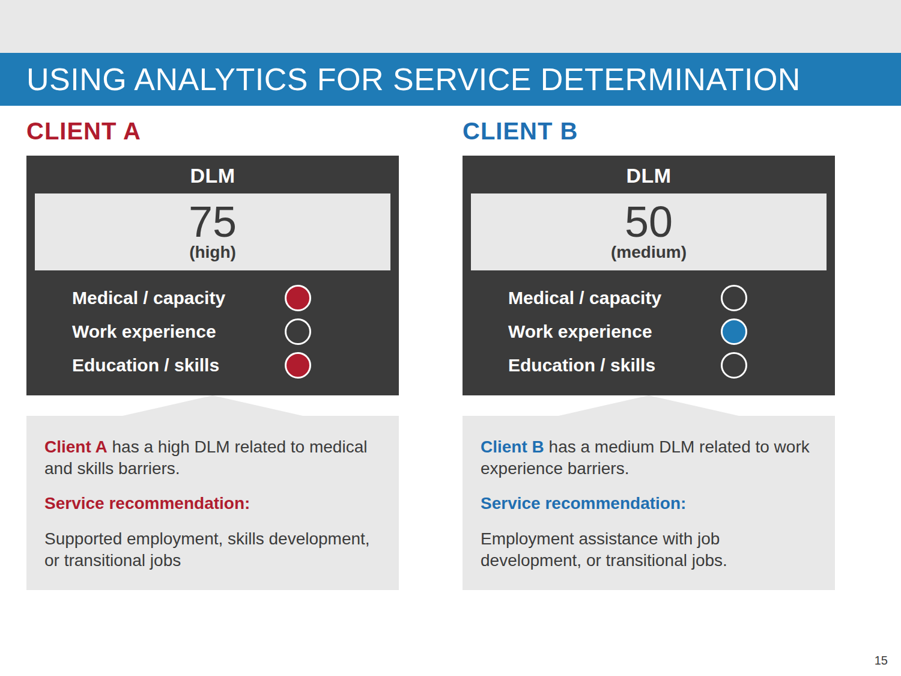Using Analytics for Service Determination
Client A
DLM
75
(high)
Medical / capacity
Work experience
Education / skills
Client A has a high DLM related to medical and skills barriers.
Service recommendation:
Supported employment, skills development, or transitional jobs
Client B
DLM
50
(medium)
Medical / capacity
Work experience
Education / skills
Client B has a medium DLM related to work experience barriers.
Service recommendation:
Employment assistance with job development, or transitional jobs.
15